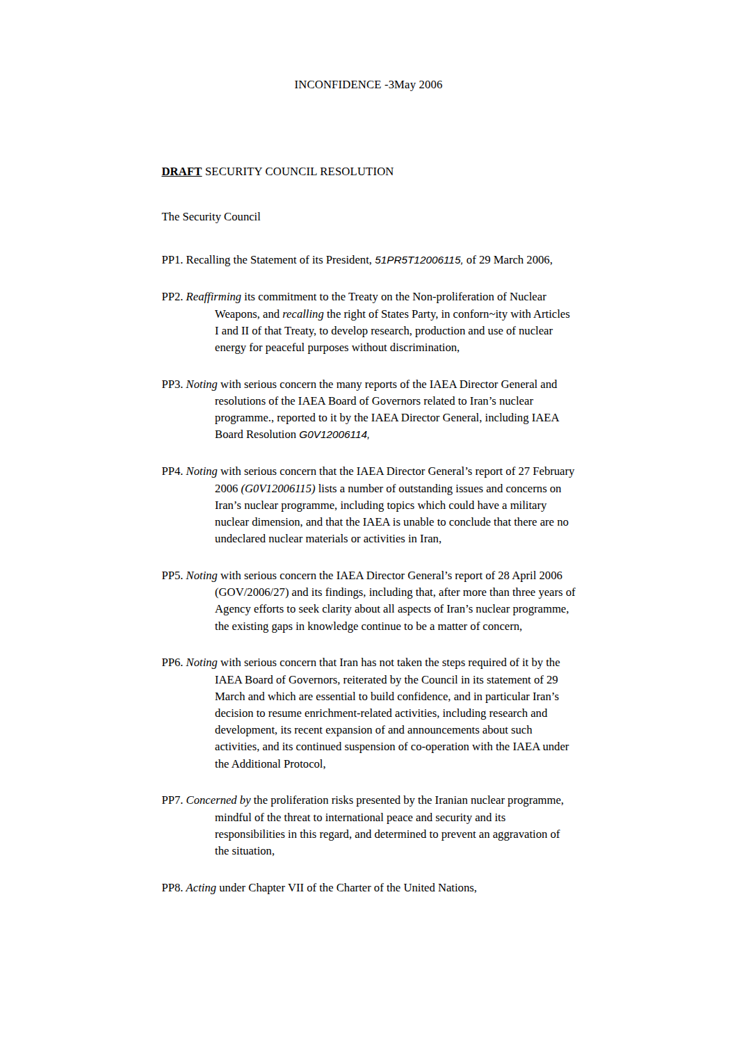INCONFIDENCE -3May 2006
DRAFT SECURITY COUNCIL RESOLUTION
The Security Council
PP1. Recalling the Statement of its President, 51PR5T12006115, of 29 March 2006,
PP2. Reaffirming its commitment to the Treaty on the Non-proliferation of Nuclear Weapons, and recalling the right of States Party, in conforn~ity with Articles I and II of that Treaty, to develop research, production and use of nuclear energy for peaceful purposes without discrimination,
PP3. Noting with serious concern the many reports of the IAEA Director General and resolutions of the IAEA Board of Governors related to Iran’s nuclear programme., reported to it by the IAEA Director General, including IAEA Board Resolution G0V12006114,
PP4. Noting with serious concern that the IAEA Director General’s report of 27 February 2006 (G0V12006115) lists a number of outstanding issues and concerns on Iran’s nuclear programme, including topics which could have a military nuclear dimension, and that the IAEA is unable to conclude that there are no undeclared nuclear materials or activities in Iran,
PP5. Noting with serious concern the IAEA Director General’s report of 28 April 2006 (GOV/2006/27) and its findings, including that, after more than three years of Agency efforts to seek clarity about all aspects of Iran’s nuclear programme, the existing gaps in knowledge continue to be a matter of concern,
PP6. Noting with serious concern that Iran has not taken the steps required of it by the IAEA Board of Governors, reiterated by the Council in its statement of 29 March and which are essential to build confidence, and in particular Iran’s decision to resume enrichment-related activities, including research and development, its recent expansion of and announcements about such activities, and its continued suspension of co-operation with the IAEA under the Additional Protocol,
PP7. Concerned by the proliferation risks presented by the Iranian nuclear programme, mindful of the threat to international peace and security and its responsibilities in this regard, and determined to prevent an aggravation of the situation,
PP8. Acting under Chapter VII of the Charter of the United Nations,